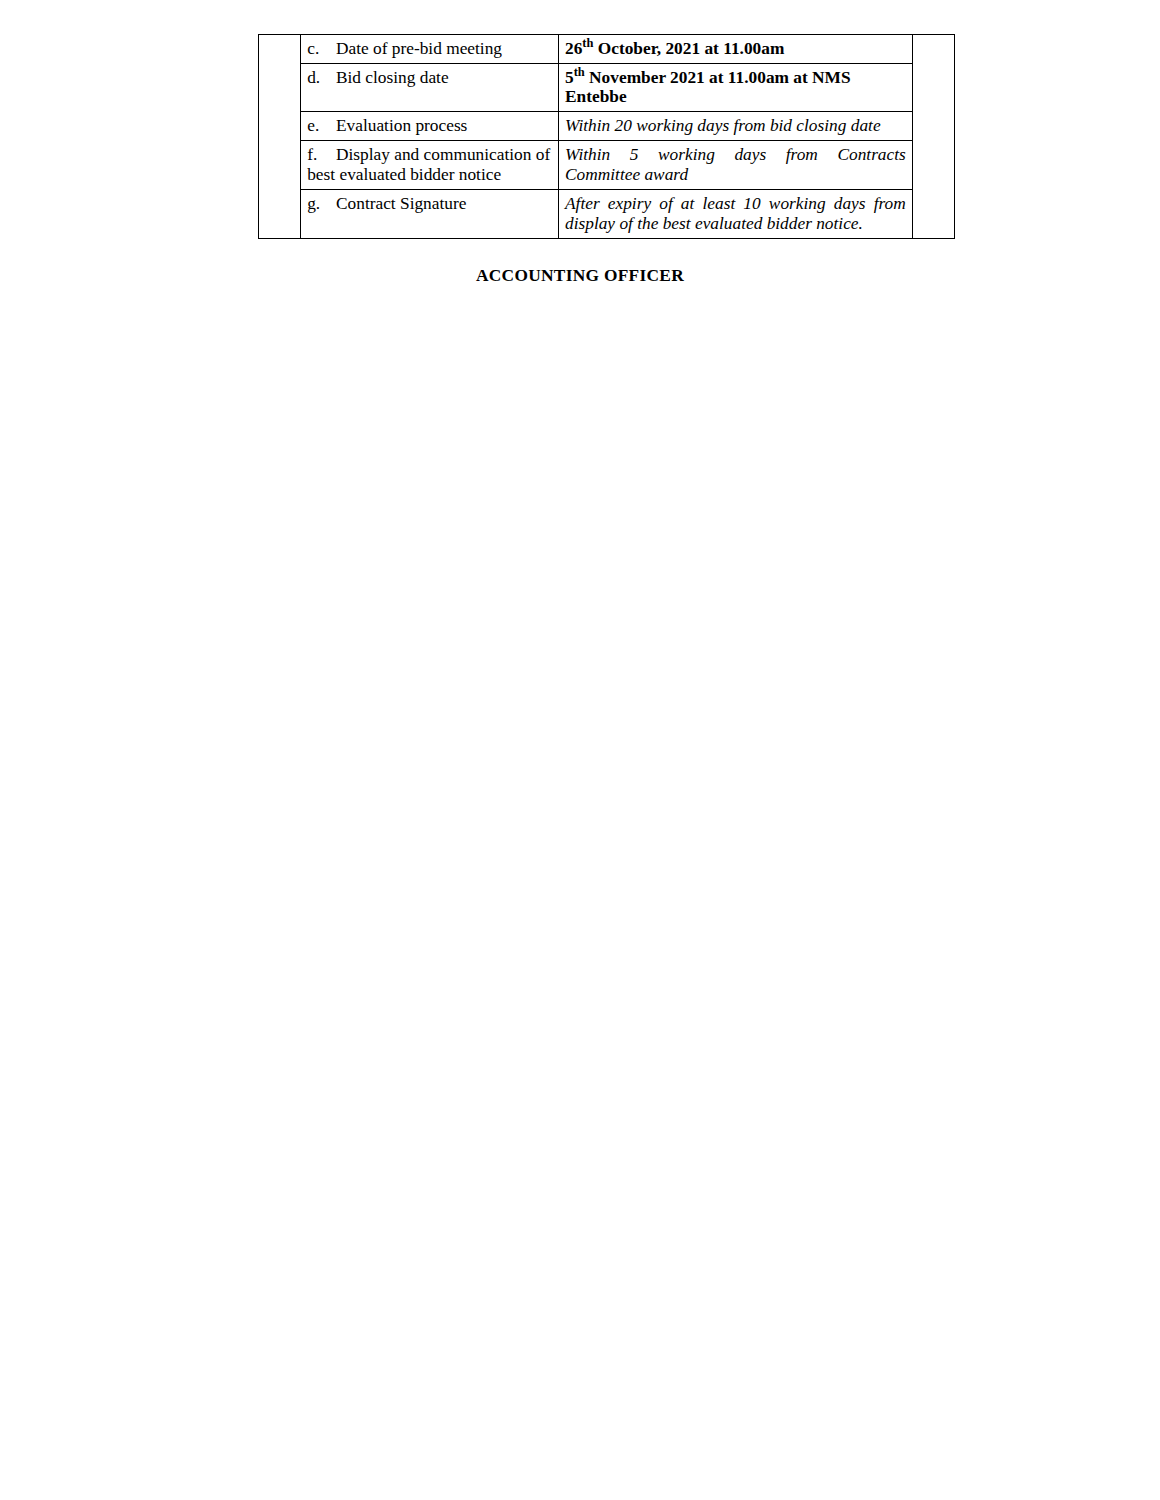| | c. Date of pre-bid meeting | 26 th October, 2021 at 11.00am | |
| d. Bid closing date | 5 th November 2021 at 11.00am at NMS Entebbe |
| e. Evaluation process | Within 20 working days from bid closing date |
| f. Display and communication of best evaluated bidder notice | Within 5 working days from Contracts Committee award |
| g. Contract Signature | After expiry of at least 10 working days from display of the best evaluated bidder notice. |
ACCOUNTING OFFICER